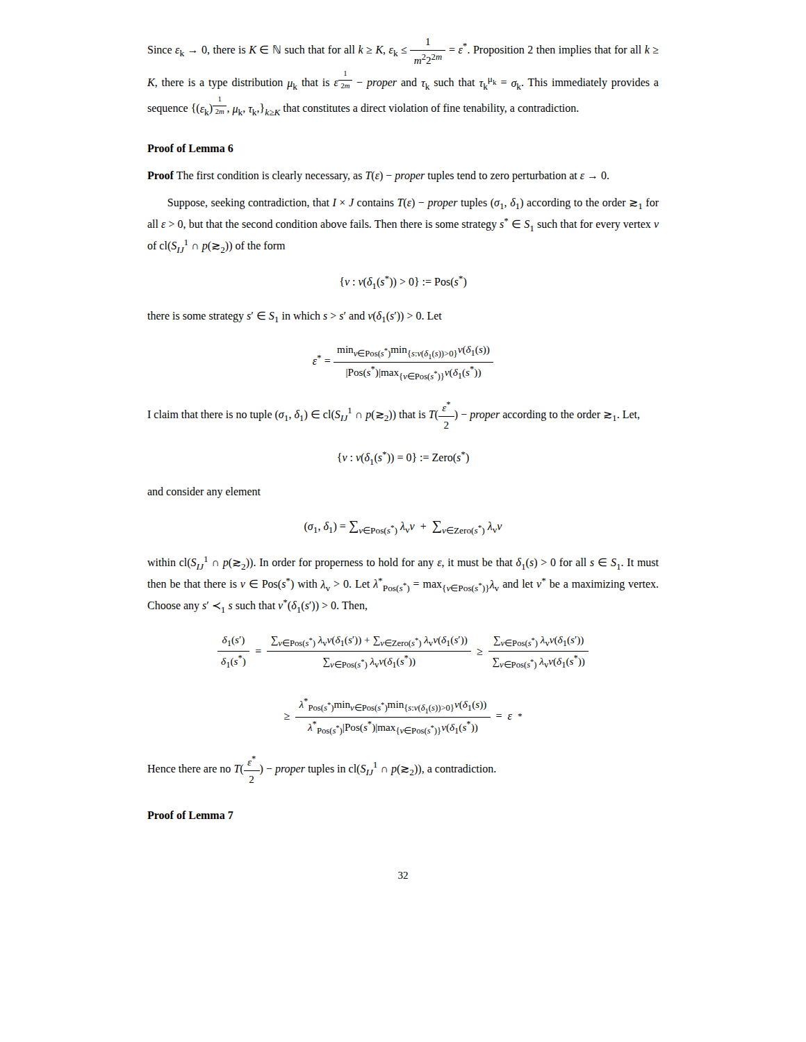Since εk → 0, there is K ∈ ℕ such that for all k ≥ K, εk ≤ 1 m222m = ε*. Proposition 2 then implies that for all k ≥ K, there is a type distribution μk that is ε12m − proper and τk such that τkμk = σk. This immediately provides a sequence {(εk)12m, μk, τk,}k≥K that constitutes a direct violation of fine tenability, a contradiction.
Proof of Lemma 6
Proof The first condition is clearly necessary, as T(ε) − proper tuples tend to zero perturbation at ε → 0.
Suppose, seeking contradiction, that I × J contains T(ε) − proper tuples (σ1, δ1) according to the order ≳1 for all ε > 0, but that the second condition above fails. Then there is some strategy s* ∈ S1 such that for every vertex v of cl(SIJ1 ∩ p(≳2)) of the form
{v : v(δ1(s*)) > 0} := Pos(s*)
there is some strategy s′ ∈ S1 in which s > s′ and v(δ1(s′)) > 0. Let
ε* = minv∈Pos(s*)min{s:v(δ1(s))>0}v(δ1(s))|Pos(s*)|max{v∈Pos(s*)}v(δ1(s*))
I claim that there is no tuple (σ1, δ1) ∈ cl(SIJ1 ∩ p(≳2)) that is T(ε*2) − proper according to the order ≳1. Let,
{v : v(δ1(s*)) = 0} := Zero(s*)
and consider any element
(σ1, δ1) = ∑v∈Pos(s*) λvv + ∑v∈Zero(s*) λvv
within cl(SIJ1 ∩ p(≳2)). In order for properness to hold for any ε, it must be that δ1(s) > 0 for all s ∈ S1. It must then be that there is v ∈ Pos(s*) with λv > 0. Let λ*Pos(s*) = max{v∈Pos(s*)}λv and let v* be a maximizing vertex. Choose any s′ ≺1 s such that v*(δ1(s′)) > 0. Then,
δ1(s′) δ1(s*) = ∑v∈Pos(s*) λvv(δ1(s′)) + ∑v∈Zero(s*) λvv(δ1(s′))∑v∈Pos(s*) λvv(δ1(s*)) ≥ ∑v∈Pos(s*) λvv(δ1(s′))∑v∈Pos(s*) λvv(δ1(s*))
≥ λ*Pos(s*)minv∈Pos(s*)min{s:v(δ1(s))>0}v(δ1(s)) λ*Pos(s*)|Pos(s*)|max{v∈Pos(s*)}v(δ1(s*)) = ε*
Hence there are no T(ε*2) − proper tuples in cl(SIJ1 ∩ p(≳2)), a contradiction.
Proof of Lemma 7
32